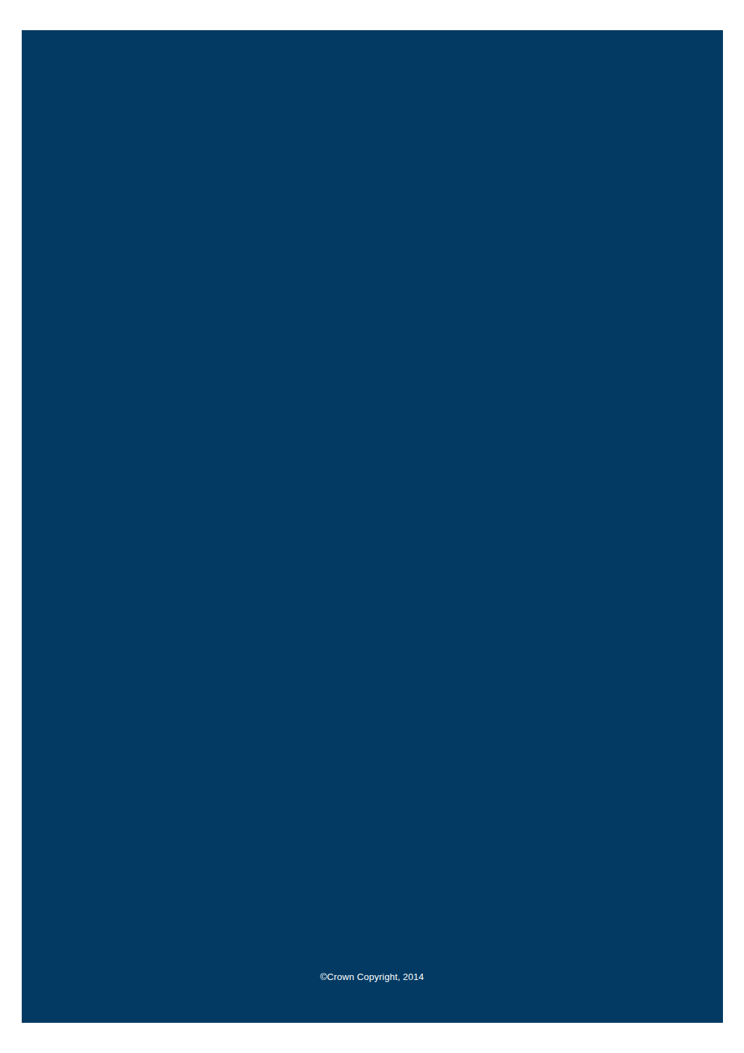©Crown Copyright, 2014